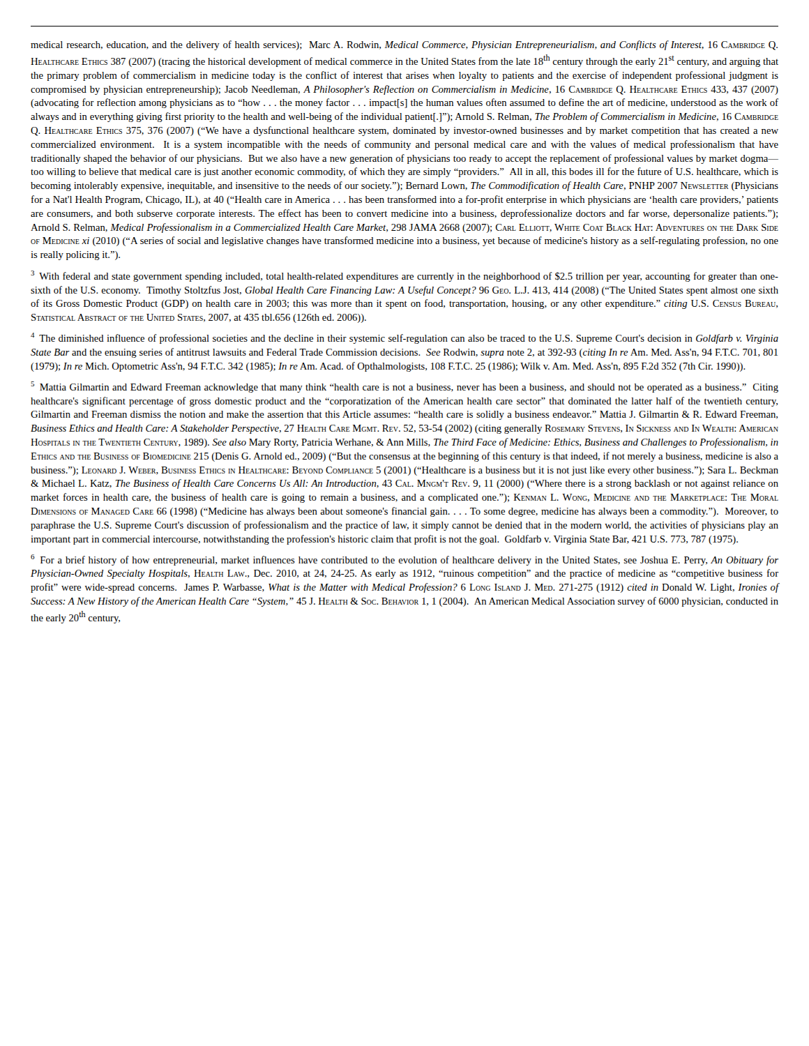medical research, education, and the delivery of health services); Marc A. Rodwin, Medical Commerce, Physician Entrepreneurialism, and Conflicts of Interest, 16 Cambridge Q. Healthcare Ethics 387 (2007) (tracing the historical development of medical commerce in the United States from the late 18th century through the early 21st century, and arguing that the primary problem of commercialism in medicine today is the conflict of interest that arises when loyalty to patients and the exercise of independent professional judgment is compromised by physician entrepreneurship); Jacob Needleman, A Philosopher's Reflection on Commercialism in Medicine, 16 Cambridge Q. Healthcare Ethics 433, 437 (2007) (advocating for reflection among physicians as to “how . . . the money factor . . . impact[s] the human values often assumed to define the art of medicine, understood as the work of always and in everything giving first priority to the health and well-being of the individual patient[.]”); Arnold S. Relman, The Problem of Commercialism in Medicine, 16 Cambridge Q. Healthcare Ethics 375, 376 (2007) (“We have a dysfunctional healthcare system, dominated by investor-owned businesses and by market competition that has created a new commercialized environment. It is a system incompatible with the needs of community and personal medical care and with the values of medical professionalism that have traditionally shaped the behavior of our physicians. But we also have a new generation of physicians too ready to accept the replacement of professional values by market dogma—too willing to believe that medical care is just another economic commodity, of which they are simply “providers.” All in all, this bodes ill for the future of U.S. healthcare, which is becoming intolerably expensive, inequitable, and insensitive to the needs of our society.”); Bernard Lown, The Commodification of Health Care, PNHP 2007 Newsletter (Physicians for a Nat'l Health Program, Chicago, IL), at 40 (“Health care in America . . . has been transformed into a for-profit enterprise in which physicians are ‘health care providers,’ patients are consumers, and both subserve corporate interests. The effect has been to convert medicine into a business, deprofessionalize doctors and far worse, depersonalize patients.”); Arnold S. Relman, Medical Professionalism in a Commercialized Health Care Market, 298 JAMA 2668 (2007); Carl Elliott, White Coat Black Hat: Adventures on the Dark Side of Medicine xi (2010) (“A series of social and legislative changes have transformed medicine into a business, yet because of medicine's history as a self-regulating profession, no one is really policing it.”).
3 With federal and state government spending included, total health-related expenditures are currently in the neighborhood of $2.5 trillion per year, accounting for greater than one-sixth of the U.S. economy. Timothy Stoltzfus Jost, Global Health Care Financing Law: A Useful Concept? 96 Geo. L.J. 413, 414 (2008) (“The United States spent almost one sixth of its Gross Domestic Product (GDP) on health care in 2003; this was more than it spent on food, transportation, housing, or any other expenditure.” citing U.S. Census Bureau, Statistical Abstract of the United States, 2007, at 435 tbl.656 (126th ed. 2006)).
4 The diminished influence of professional societies and the decline in their systemic self-regulation can also be traced to the U.S. Supreme Court's decision in Goldfarb v. Virginia State Bar and the ensuing series of antitrust lawsuits and Federal Trade Commission decisions. See Rodwin, supra note 2, at 392-93 (citing In re Am. Med. Ass'n, 94 F.T.C. 701, 801 (1979); In re Mich. Optometric Ass'n, 94 F.T.C. 342 (1985); In re Am. Acad. of Opthalmologists, 108 F.T.C. 25 (1986); Wilk v. Am. Med. Ass'n, 895 F.2d 352 (7th Cir. 1990)).
5 Mattia Gilmartin and Edward Freeman acknowledge that many think “health care is not a business, never has been a business, and should not be operated as a business.” Citing healthcare's significant percentage of gross domestic product and the “corporatization of the American health care sector” that dominated the latter half of the twentieth century, Gilmartin and Freeman dismiss the notion and make the assertion that this Article assumes: “health care is solidly a business endeavor.” Mattia J. Gilmartin & R. Edward Freeman, Business Ethics and Health Care: A Stakeholder Perspective, 27 Health Care Mgmt. Rev. 52, 53-54 (2002) (citing generally Rosemary Stevens, In Sickness and In Wealth: American Hospitals in the Twentieth Century, 1989). See also Mary Rorty, Patricia Werhane, & Ann Mills, The Third Face of Medicine: Ethics, Business and Challenges to Professionalism, in Ethics and the Business of Biomedicine 215 (Denis G. Arnold ed., 2009) (“But the consensus at the beginning of this century is that indeed, if not merely a business, medicine is also a business.”); Leonard J. Weber, Business Ethics in Healthcare: Beyond Compliance 5 (2001) (“Healthcare is a business but it is not just like every other business.”); Sara L. Beckman & Michael L. Katz, The Business of Health Care Concerns Us All: An Introduction, 43 Cal. Mngm't Rev. 9, 11 (2000) (“Where there is a strong backlash or not against reliance on market forces in health care, the business of health care is going to remain a business, and a complicated one.”); Kenman L. Wong, Medicine and the Marketplace: The Moral Dimensions of Managed Care 66 (1998) (“Medicine has always been about someone's financial gain. . . . To some degree, medicine has always been a commodity.”). Moreover, to paraphrase the U.S. Supreme Court's discussion of professionalism and the practice of law, it simply cannot be denied that in the modern world, the activities of physicians play an important part in commercial intercourse, notwithstanding the profession's historic claim that profit is not the goal. Goldfarb v. Virginia State Bar, 421 U.S. 773, 787 (1975).
6 For a brief history of how entrepreneurial, market influences have contributed to the evolution of healthcare delivery in the United States, see Joshua E. Perry, An Obituary for Physician-Owned Specialty Hospitals, Health Law., Dec. 2010, at 24, 24-25. As early as 1912, “ruinous competition” and the practice of medicine as “competitive business for profit” were wide-spread concerns. James P. Warbasse, What is the Matter with Medical Profession? 6 Long Island J. Med. 271-275 (1912) cited in Donald W. Light, Ironies of Success: A New History of the American Health Care “System,” 45 J. Health & Soc. Behavior 1, 1 (2004). An American Medical Association survey of 6000 physician, conducted in the early 20th century,